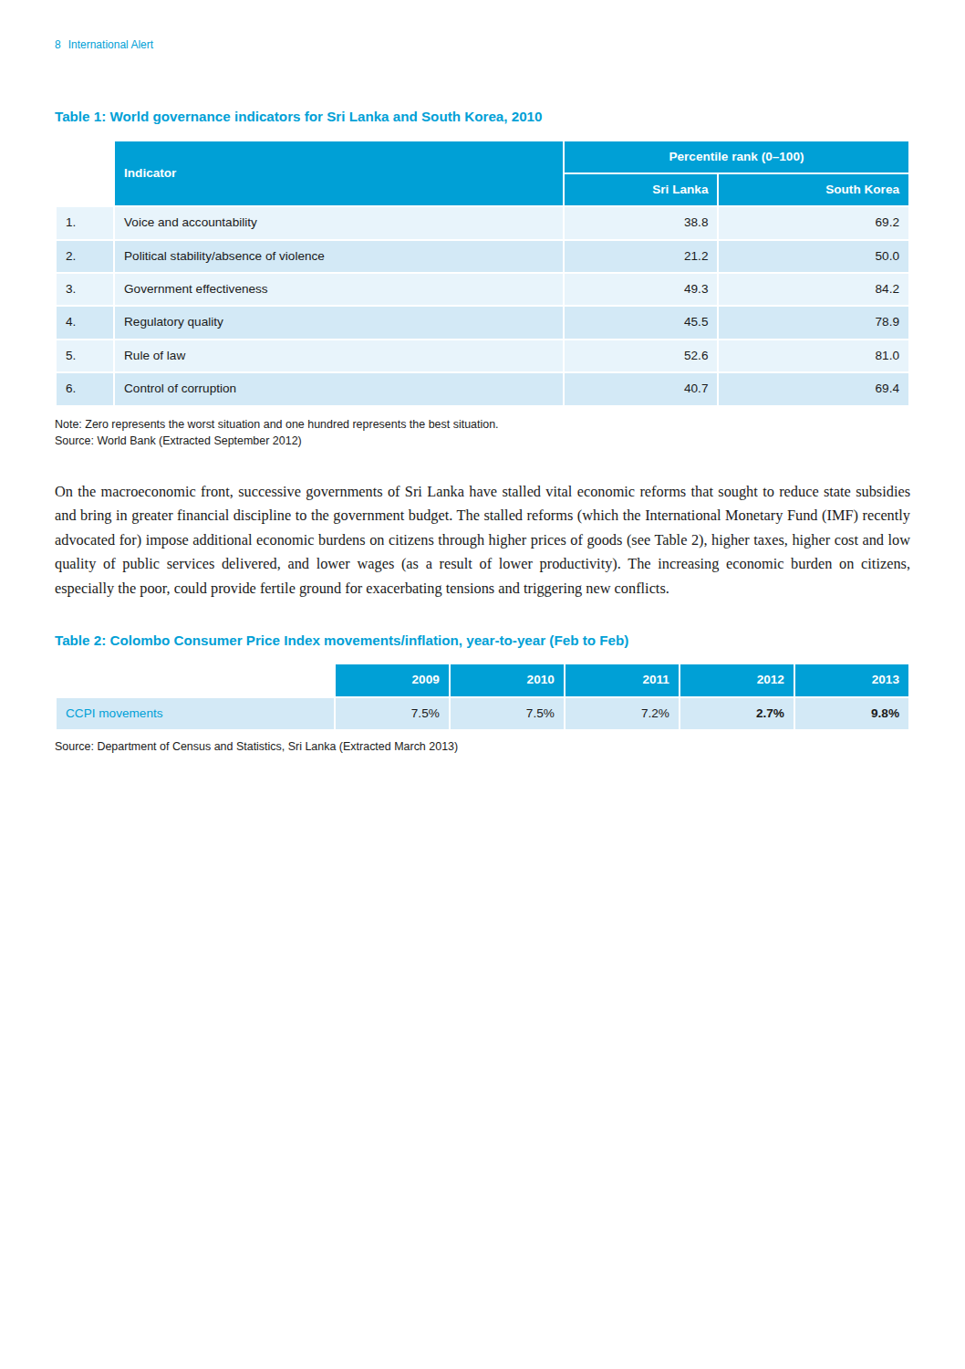8 International Alert
Table 1: World governance indicators for Sri Lanka and South Korea, 2010
| | Indicator | Percentile rank (0–100) |
| --- | --- | --- |
| Sri Lanka | South Korea |
| 1. | Voice and accountability | 38.8 | 69.2 |
| 2. | Political stability/absence of violence | 21.2 | 50.0 |
| 3. | Government effectiveness | 49.3 | 84.2 |
| 4. | Regulatory quality | 45.5 | 78.9 |
| 5. | Rule of law | 52.6 | 81.0 |
| 6. | Control of corruption | 40.7 | 69.4 |
Note: Zero represents the worst situation and one hundred represents the best situation.
Source: World Bank (Extracted September 2012)
On the macroeconomic front, successive governments of Sri Lanka have stalled vital economic reforms that sought to reduce state subsidies and bring in greater financial discipline to the government budget. The stalled reforms (which the International Monetary Fund (IMF) recently advocated for) impose additional economic burdens on citizens through higher prices of goods (see Table 2), higher taxes, higher cost and low quality of public services delivered, and lower wages (as a result of lower productivity). The increasing economic burden on citizens, especially the poor, could provide fertile ground for exacerbating tensions and triggering new conflicts.
Table 2: Colombo Consumer Price Index movements/inflation, year-to-year (Feb to Feb)
| | 2009 | 2010 | 2011 | 2012 | 2013 |
| --- | --- | --- | --- | --- | --- |
| CCPI movements | 7.5% | 7.5% | 7.2% | 2.7% | 9.8% |
Source: Department of Census and Statistics, Sri Lanka (Extracted March 2013)